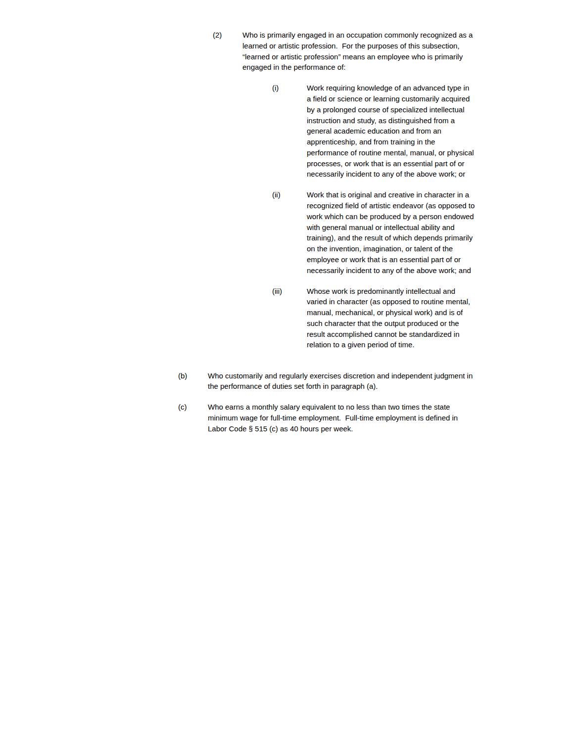(2)
Who is primarily engaged in an occupation commonly recognized as a learned or artistic profession. For the purposes of this subsection, “learned or artistic profession” means an employee who is primarily engaged in the performance of:
(i)
Work requiring knowledge of an advanced type in a field or science or learning customarily acquired by a prolonged course of specialized intellectual instruction and study, as distinguished from a general academic education and from an apprenticeship, and from training in the performance of routine mental, manual, or physical processes, or work that is an essential part of or necessarily incident to any of the above work; or
(ii)
Work that is original and creative in character in a recognized field of artistic endeavor (as opposed to work which can be produced by a person endowed with general manual or intellectual ability and training), and the result of which depends primarily on the invention, imagination, or talent of the employee or work that is an essential part of or necessarily incident to any of the above work; and
(iii)
Whose work is predominantly intellectual and varied in character (as opposed to routine mental, manual, mechanical, or physical work) and is of such character that the output produced or the result accomplished cannot be standardized in relation to a given period of time.
(b)
Who customarily and regularly exercises discretion and independent judgment in the performance of duties set forth in paragraph (a).
(c)
Who earns a monthly salary equivalent to no less than two times the state minimum wage for full-time employment. Full-time employment is defined in Labor Code § 515 (c) as 40 hours per week.